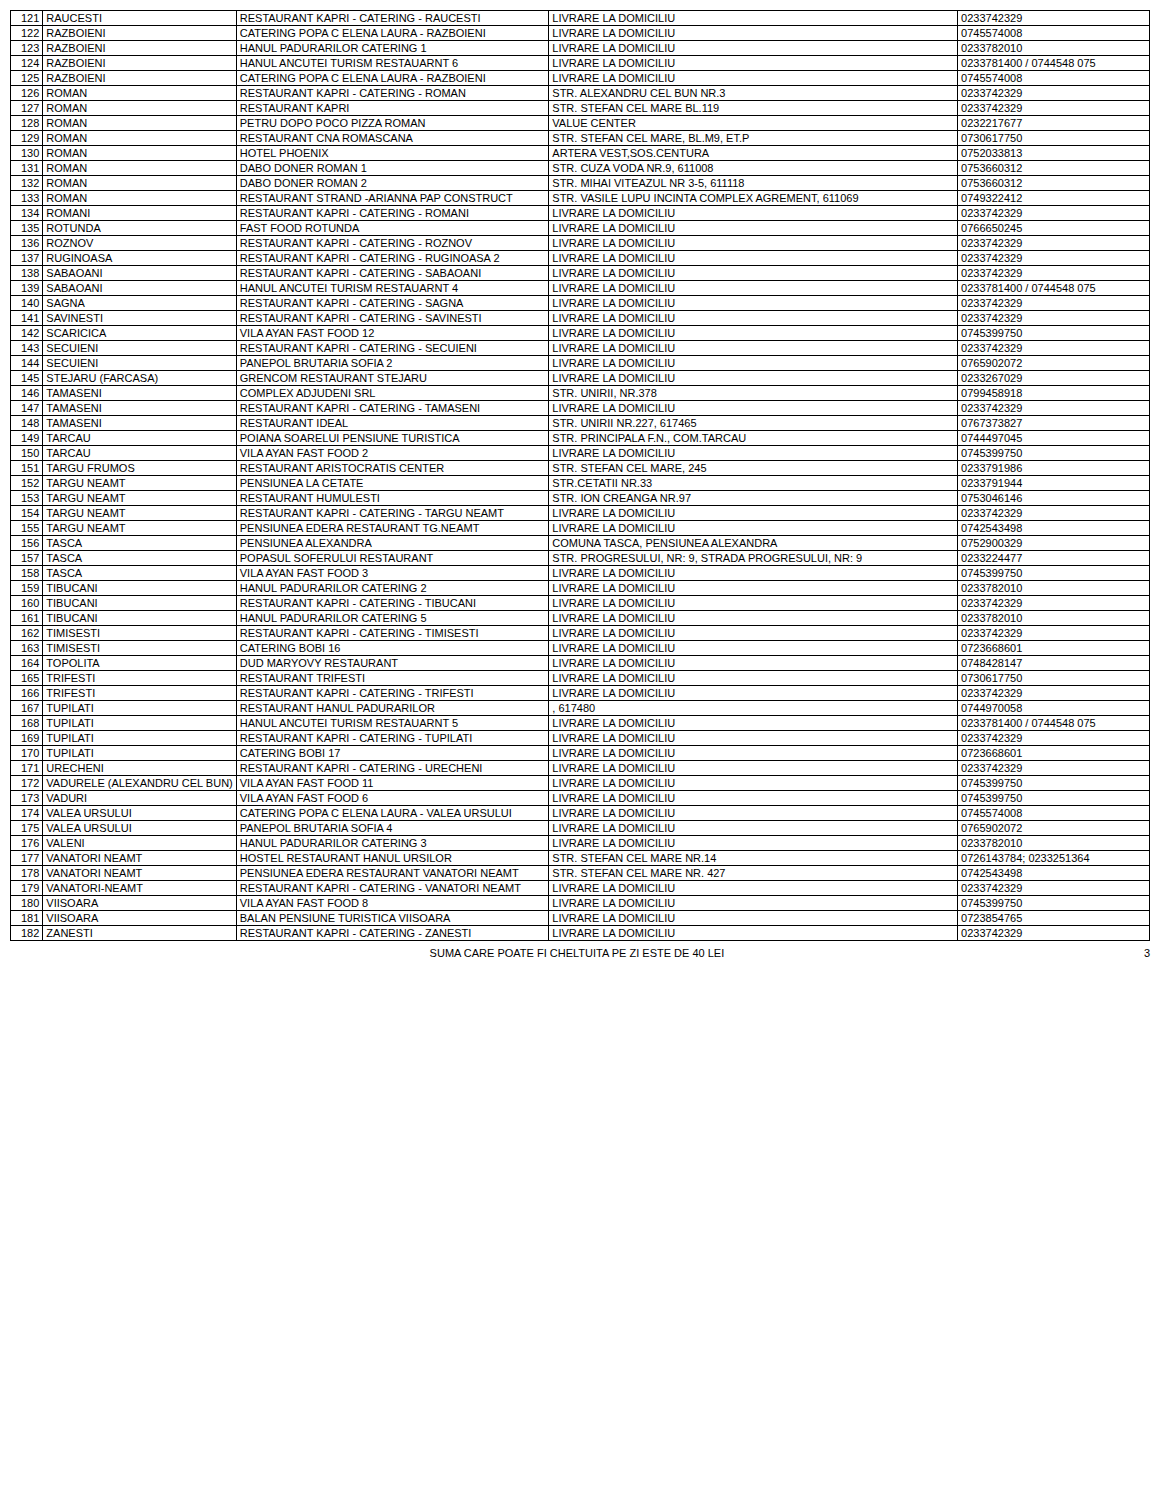| 121 | RAUCESTI | RESTAURANT KAPRI - CATERING - RAUCESTI | LIVRARE LA DOMICILIU | 0233742329 |
| 122 | RAZBOIENI | CATERING POPA C ELENA LAURA - RAZBOIENI | LIVRARE LA DOMICILIU | 0745574008 |
| 123 | RAZBOIENI | HANUL PADURARILOR CATERING 1 | LIVRARE LA DOMICILIU | 0233782010 |
| 124 | RAZBOIENI | HANUL ANCUTEI TURISM RESTAUARNT 6 | LIVRARE LA DOMICILIU | 0233781400 / 0744548 075 |
| 125 | RAZBOIENI | CATERING POPA C ELENA LAURA - RAZBOIENI | LIVRARE LA DOMICILIU | 0745574008 |
| 126 | ROMAN | RESTAURANT KAPRI - CATERING - ROMAN | STR. ALEXANDRU CEL BUN NR.3 | 0233742329 |
| 127 | ROMAN | RESTAURANT KAPRI | STR. STEFAN CEL MARE BL.119 | 0233742329 |
| 128 | ROMAN | PETRU DOPO POCO PIZZA ROMAN | VALUE CENTER | 0232217677 |
| 129 | ROMAN | RESTAURANT CNA ROMASCANA | STR. STEFAN CEL MARE, BL.M9, ET.P | 0730617750 |
| 130 | ROMAN | HOTEL PHOENIX | ARTERA VEST,SOS.CENTURA | 0752033813 |
| 131 | ROMAN | DABO DONER ROMAN 1 | STR. CUZA VODA NR.9, 611008 | 0753660312 |
| 132 | ROMAN | DABO DONER ROMAN 2 | STR. MIHAI VITEAZUL NR 3-5, 611118 | 0753660312 |
| 133 | ROMAN | RESTAURANT STRAND -ARIANNA PAP CONSTRUCT | STR. VASILE LUPU INCINTA COMPLEX AGREMENT, 611069 | 0749322412 |
| 134 | ROMANI | RESTAURANT KAPRI - CATERING - ROMANI | LIVRARE LA DOMICILIU | 0233742329 |
| 135 | ROTUNDA | FAST FOOD ROTUNDA | LIVRARE LA DOMICILIU | 0766650245 |
| 136 | ROZNOV | RESTAURANT KAPRI - CATERING - ROZNOV | LIVRARE LA DOMICILIU | 0233742329 |
| 137 | RUGINOASA | RESTAURANT KAPRI - CATERING - RUGINOASA 2 | LIVRARE LA DOMICILIU | 0233742329 |
| 138 | SABAOANI | RESTAURANT KAPRI - CATERING - SABAOANI | LIVRARE LA DOMICILIU | 0233742329 |
| 139 | SABAOANI | HANUL ANCUTEI TURISM RESTAUARNT 4 | LIVRARE LA DOMICILIU | 0233781400 / 0744548 075 |
| 140 | SAGNA | RESTAURANT KAPRI - CATERING - SAGNA | LIVRARE LA DOMICILIU | 0233742329 |
| 141 | SAVINESTI | RESTAURANT KAPRI - CATERING - SAVINESTI | LIVRARE LA DOMICILIU | 0233742329 |
| 142 | SCARICICA | VILA AYAN FAST FOOD 12 | LIVRARE LA DOMICILIU | 0745399750 |
| 143 | SECUIENI | RESTAURANT KAPRI - CATERING - SECUIENI | LIVRARE LA DOMICILIU | 0233742329 |
| 144 | SECUIENI | PANEPOL BRUTARIA SOFIA 2 | LIVRARE LA DOMICILIU | 0765902072 |
| 145 | STEJARU (FARCASA) | GRENCOM RESTAURANT STEJARU | LIVRARE LA DOMICILIU | 0233267029 |
| 146 | TAMASENI | COMPLEX ADJUDENI SRL | STR. UNIRII, NR.378 | 0799458918 |
| 147 | TAMASENI | RESTAURANT KAPRI - CATERING - TAMASENI | LIVRARE LA DOMICILIU | 0233742329 |
| 148 | TAMASENI | RESTAURANT IDEAL | STR. UNIRII NR.227, 617465 | 0767373827 |
| 149 | TARCAU | POIANA SOARELUI PENSIUNE TURISTICA | STR. PRINCIPALA F.N., COM.TARCAU | 0744497045 |
| 150 | TARCAU | VILA AYAN FAST FOOD 2 | LIVRARE LA DOMICILIU | 0745399750 |
| 151 | TARGU FRUMOS | RESTAURANT ARISTOCRATIS CENTER | STR. STEFAN CEL MARE, 245 | 0233791986 |
| 152 | TARGU NEAMT | PENSIUNEA LA CETATE | STR.CETATII NR.33 | 0233791944 |
| 153 | TARGU NEAMT | RESTAURANT HUMULESTI | STR. ION CREANGA NR.97 | 0753046146 |
| 154 | TARGU NEAMT | RESTAURANT KAPRI - CATERING - TARGU NEAMT | LIVRARE LA DOMICILIU | 0233742329 |
| 155 | TARGU NEAMT | PENSIUNEA EDERA RESTAURANT TG.NEAMT | LIVRARE LA DOMICILIU | 0742543498 |
| 156 | TASCA | PENSIUNEA ALEXANDRA | COMUNA TASCA, PENSIUNEA ALEXANDRA | 0752900329 |
| 157 | TASCA | POPASUL SOFERULUI RESTAURANT | STR. PROGRESULUI, NR: 9, STRADA PROGRESULUI, NR: 9 | 0233224477 |
| 158 | TASCA | VILA AYAN FAST FOOD 3 | LIVRARE LA DOMICILIU | 0745399750 |
| 159 | TIBUCANI | HANUL PADURARILOR CATERING 2 | LIVRARE LA DOMICILIU | 0233782010 |
| 160 | TIBUCANI | RESTAURANT KAPRI - CATERING - TIBUCANI | LIVRARE LA DOMICILIU | 0233742329 |
| 161 | TIBUCANI | HANUL PADURARILOR CATERING 5 | LIVRARE LA DOMICILIU | 0233782010 |
| 162 | TIMISESTI | RESTAURANT KAPRI - CATERING - TIMISESTI | LIVRARE LA DOMICILIU | 0233742329 |
| 163 | TIMISESTI | CATERING BOBI 16 | LIVRARE LA DOMICILIU | 0723668601 |
| 164 | TOPOLITA | DUD MARYOVY RESTAURANT | LIVRARE LA DOMICILIU | 0748428147 |
| 165 | TRIFESTI | RESTAURANT TRIFESTI | LIVRARE LA DOMICILIU | 0730617750 |
| 166 | TRIFESTI | RESTAURANT KAPRI - CATERING - TRIFESTI | LIVRARE LA DOMICILIU | 0233742329 |
| 167 | TUPILATI | RESTAURANT HANUL PADURARILOR | , 617480 | 0744970058 |
| 168 | TUPILATI | HANUL ANCUTEI TURISM RESTAUARNT 5 | LIVRARE LA DOMICILIU | 0233781400 / 0744548 075 |
| 169 | TUPILATI | RESTAURANT KAPRI - CATERING - TUPILATI | LIVRARE LA DOMICILIU | 0233742329 |
| 170 | TUPILATI | CATERING BOBI 17 | LIVRARE LA DOMICILIU | 0723668601 |
| 171 | URECHENI | RESTAURANT KAPRI - CATERING - URECHENI | LIVRARE LA DOMICILIU | 0233742329 |
| 172 | VADURELE (ALEXANDRU CEL BUN) | VILA AYAN FAST FOOD 11 | LIVRARE LA DOMICILIU | 0745399750 |
| 173 | VADURI | VILA AYAN FAST FOOD 6 | LIVRARE LA DOMICILIU | 0745399750 |
| 174 | VALEA URSULUI | CATERING POPA C ELENA LAURA - VALEA URSULUI | LIVRARE LA DOMICILIU | 0745574008 |
| 175 | VALEA URSULUI | PANEPOL BRUTARIA SOFIA 4 | LIVRARE LA DOMICILIU | 0765902072 |
| 176 | VALENI | HANUL PADURARILOR CATERING 3 | LIVRARE LA DOMICILIU | 0233782010 |
| 177 | VANATORI NEAMT | HOSTEL RESTAURANT HANUL URSILOR | STR. STEFAN CEL MARE NR.14 | 0726143784; 0233251364 |
| 178 | VANATORI NEAMT | PENSIUNEA EDERA RESTAURANT VANATORI NEAMT | STR. STEFAN CEL MARE NR. 427 | 0742543498 |
| 179 | VANATORI-NEAMT | RESTAURANT KAPRI - CATERING - VANATORI NEAMT | LIVRARE LA DOMICILIU | 0233742329 |
| 180 | VIISOARA | VILA AYAN FAST FOOD 8 | LIVRARE LA DOMICILIU | 0745399750 |
| 181 | VIISOARA | BALAN PENSIUNE TURISTICA VIISOARA | LIVRARE LA DOMICILIU | 0723854765 |
| 182 | ZANESTI | RESTAURANT KAPRI - CATERING - ZANESTI | LIVRARE LA DOMICILIU | 0233742329 |
SUMA CARE POATE FI CHELTUITA PE ZI ESTE DE 40 LEI3